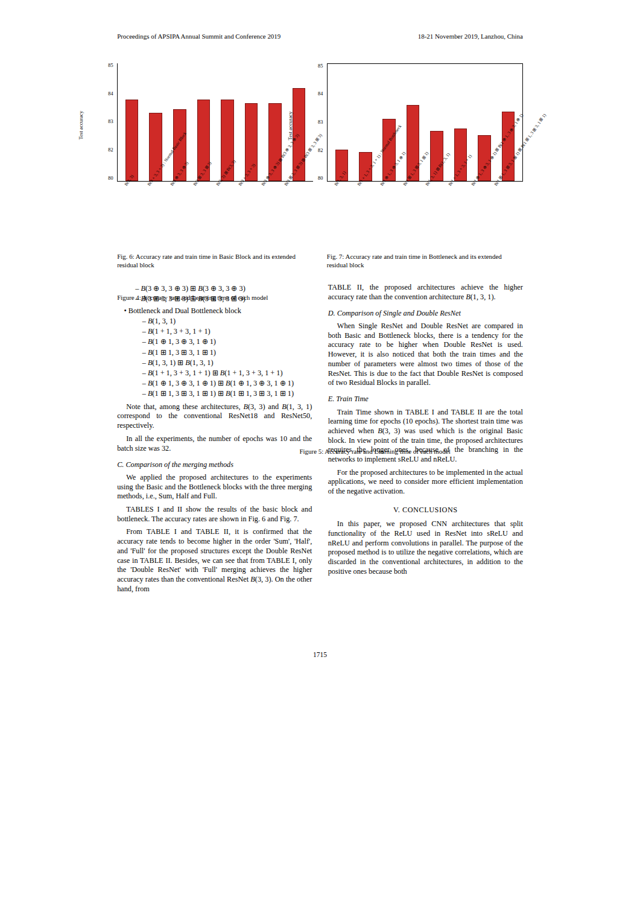Proceedings of APSIPA Annual Summit and Conference 2019
18-21 November 2019, Lanzhou, China
Test accuracy
85
84
83
82
80
B(3, 3)
B(3 + 3, 3 + 3) : Normal Basic Block
B(3 ⊕ 3, 3 ⊕ 3)
B(3 ⊞ 3, 3 ⊞ 3)
B(3, 3) ⊞ B(3, 3)
B(3 + 3, 3 + 3)
B(3 ⊕ 3, 3 ⊕ 3) ⊞ B(3 ⊕ 3, 3 ⊕ 3)
B(3 ⊞ 3, 3 ⊞ 3) ⊞ B(3 ⊞ 3, 3 ⊞ 3)
Test accuracy
85
84
83
82
80
B(1, 3, 1)
B(1 + 1, 3 + 3, 1 + 1) : Normal Bottleneck
B(1 ⊕ 1, 3 ⊕ 3, 1 ⊕ 1)
B(1 ⊞ 1, 3 ⊞ 3, 1 ⊞ 1)
B(1, 3, 1) ⊞ B(1, 3, 1)
B(1 + 1, 3 + 3, 1 + 1)
B(1 ⊕ 1, 3 ⊕ 3, 1 ⊕ 1) ⊞ B(1 ⊕ 1, 3 ⊕ 3, 1 ⊕ 1)
B(1 ⊞ 1, 3 ⊞ 3, 1 ⊞ 1) ⊞ B(1 ⊞ 1, 3 ⊞ 3, 1 ⊞ 1)
Fig. 6: Accuracy rate and train time in Basic Block and its extended residual block
Fig. 7: Accuracy rate and train time in Bottleneck and its extended residual block
B(3 ⊕ 3, 3 ⊕ 3) ⊞ B(3 ⊕ 3, 3 ⊕ 3)
B(3 ⊞ 3, 3 ⊞ 3) ⊞ B(3 ⊞ 3, 3 ⊞ 3)
Figure 4: Accuracy rate and Learning time of each model
Bottleneck and Dual Bottleneck block
B(1, 3, 1)
B(1 + 1, 3 + 3, 1 + 1)
B(1 ⊕ 1, 3 ⊕ 3, 1 ⊕ 1)
B(1 ⊞ 1, 3 ⊞ 3, 1 ⊞ 1)
B(1, 3, 1) ⊞ B(1, 3, 1)
B(1 + 1, 3 + 3, 1 + 1) ⊞ B(1 + 1, 3 + 3, 1 + 1)
B(1 ⊕ 1, 3 ⊕ 3, 1 ⊕ 1) ⊞ B(1 ⊕ 1, 3 ⊕ 3, 1 ⊕ 1)
B(1 ⊞ 1, 3 ⊞ 3, 1 ⊞ 1) ⊞ B(1 ⊞ 1, 3 ⊞ 3, 1 ⊞ 1)
Note that, among these architectures, B(3, 3) and B(1, 3, 1) correspond to the conventional ResNet18 and ResNet50, respectively.
In all the experiments, the number of epochs was 10 and the batch size was 32.
C. Comparison of the merging methods
We applied the proposed architectures to the experiments using the Basic and the Bottleneck blocks with the three merging methods, i.e., Sum, Half and Full.
TABLES I and II show the results of the basic block and bottleneck. The accuracy rates are shown in Fig. 6 and Fig. 7.
From TABLE I and TABLE II, it is confirmed that the accuracy rate tends to become higher in the order 'Sum', 'Half', and 'Full' for the proposed structures except the Double ResNet case in TABLE II. Besides, we can see that from TABLE I, only the 'Double ResNet' with 'Full' merging achieves the higher accuracy rates than the conventional ResNet B(3, 3). On the other hand, from
TABLE II, the proposed architectures achieve the higher accuracy rate than the convention architecture B(1, 3, 1).
D. Comparison of Single and Double ResNet
When Single ResNet and Double ResNet are compared in both Basic and Bottleneck blocks, there is a tendency for the accuracy rate to be higher when Double ResNet is used. However, it is also noticed that both the train times and the number of parameters were almost two times of those of the ResNet. This is due to the fact that Double ResNet is composed of two Residual Blocks in parallel.
E. Train Time
Train Time shown in TABLE I and TABLE II are the total learning time for epochs (10 epochs). The shortest train time was achieved when B(3, 3) was used which is the original Basic block. In view point of the train time, the proposed architectures requires the longer ones, because of the branching in the networks to implement sReLU and nReLU.
For the proposed architectures to be implemented in the actual applications, we need to consider more efficient implementation of the negative activation.
V. CONCLUSIONS
In this paper, we proposed CNN architectures that split functionality of the ReLU used in ResNet into sReLU and nReLU and perform convolutions in parallel. The purpose of the proposed method is to utilize the negative correlations, which are discarded in the conventional architectures, in addition to the positive ones because both
Figure 5: Accuracy rate and Learning time of each model
1715